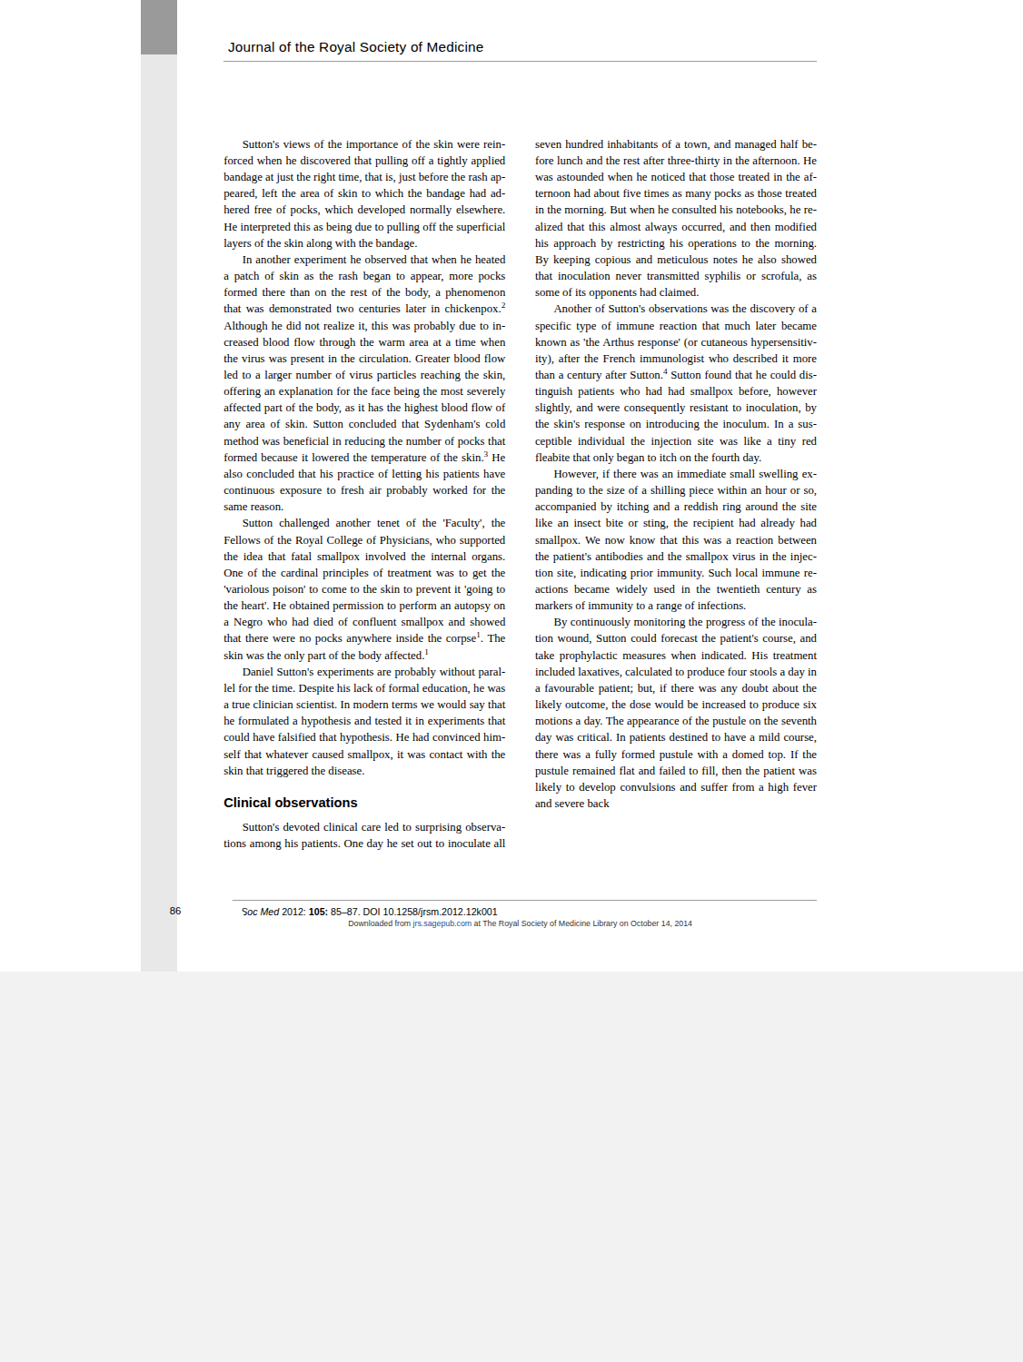Journal of the Royal Society of Medicine
Sutton's views of the importance of the skin were reinforced when he discovered that pulling off a tightly applied bandage at just the right time, that is, just before the rash appeared, left the area of skin to which the bandage had adhered free of pocks, which developed normally elsewhere. He interpreted this as being due to pulling off the superficial layers of the skin along with the bandage.
In another experiment he observed that when he heated a patch of skin as the rash began to appear, more pocks formed there than on the rest of the body, a phenomenon that was demonstrated two centuries later in chickenpox.2 Although he did not realize it, this was probably due to increased blood flow through the warm area at a time when the virus was present in the circulation. Greater blood flow led to a larger number of virus particles reaching the skin, offering an explanation for the face being the most severely affected part of the body, as it has the highest blood flow of any area of skin. Sutton concluded that Sydenham's cold method was beneficial in reducing the number of pocks that formed because it lowered the temperature of the skin.3 He also concluded that his practice of letting his patients have continuous exposure to fresh air probably worked for the same reason.
Sutton challenged another tenet of the 'Faculty', the Fellows of the Royal College of Physicians, who supported the idea that fatal smallpox involved the internal organs. One of the cardinal principles of treatment was to get the 'variolous poison' to come to the skin to prevent it 'going to the heart'. He obtained permission to perform an autopsy on a Negro who had died of confluent smallpox and showed that there were no pocks anywhere inside the corpse1. The skin was the only part of the body affected.1
Daniel Sutton's experiments are probably without parallel for the time. Despite his lack of formal education, he was a true clinician scientist. In modern terms we would say that he formulated a hypothesis and tested it in experiments that could have falsified that hypothesis. He had convinced himself that whatever caused smallpox, it was contact with the skin that triggered the disease.
Clinical observations
Sutton's devoted clinical care led to surprising observations among his patients. One day he set out to inoculate all seven hundred inhabitants of a town, and managed half before lunch and the rest after three-thirty in the afternoon. He was astounded when he noticed that those treated in the afternoon had about five times as many pocks as those treated in the morning. But when he consulted his notebooks, he realized that this almost always occurred, and then modified his approach by restricting his operations to the morning. By keeping copious and meticulous notes he also showed that inoculation never transmitted syphilis or scrofula, as some of its opponents had claimed.
Another of Sutton's observations was the discovery of a specific type of immune reaction that much later became known as 'the Arthus response' (or cutaneous hypersensitivity), after the French immunologist who described it more than a century after Sutton.4 Sutton found that he could distinguish patients who had had smallpox before, however slightly, and were consequently resistant to inoculation, by the skin's response on introducing the inoculum. In a susceptible individual the injection site was like a tiny red fleabite that only began to itch on the fourth day.
However, if there was an immediate small swelling expanding to the size of a shilling piece within an hour or so, accompanied by itching and a reddish ring around the site like an insect bite or sting, the recipient had already had smallpox. We now know that this was a reaction between the patient's antibodies and the smallpox virus in the injection site, indicating prior immunity. Such local immune reactions became widely used in the twentieth century as markers of immunity to a range of infections.
By continuously monitoring the progress of the inoculation wound, Sutton could forecast the patient's course, and take prophylactic measures when indicated. His treatment included laxatives, calculated to produce four stools a day in a favourable patient; but, if there was any doubt about the likely outcome, the dose would be increased to produce six motions a day. The appearance of the pustule on the seventh day was critical. In patients destined to have a mild course, there was a fully formed pustule with a domed top. If the pustule remained flat and failed to fill, then the patient was likely to develop convulsions and suffer from a high fever and severe back
86
J R Soc Med 2012: 105: 85–87. DOI 10.1258/jrsm.2012.12k001
Downloaded from jrs.sagepub.com at The Royal Society of Medicine Library on October 14, 2014